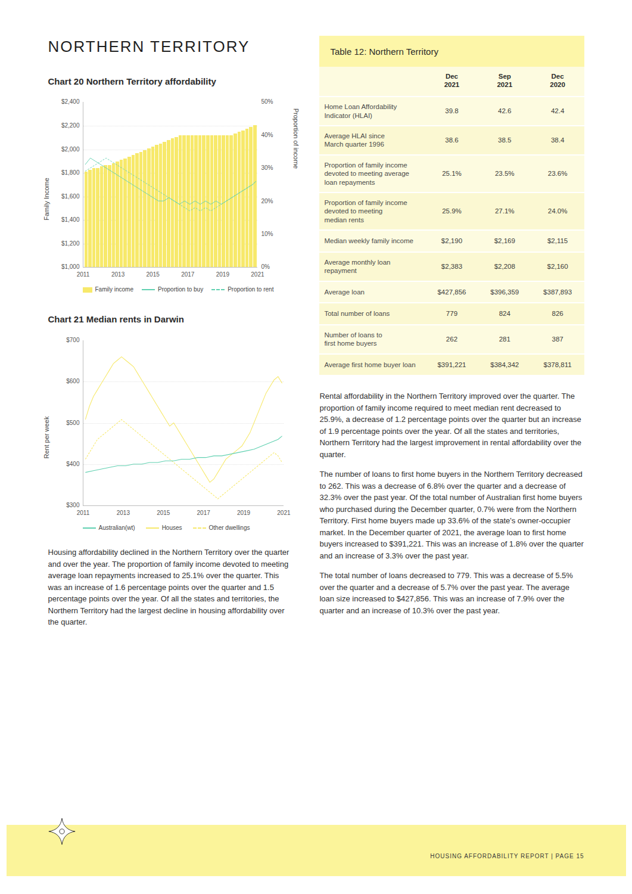NORTHERN TERRITORY
Chart 20 Northern Territory affordability
Family Income
Proportion of income
$2,400
$2,200
$2,000
$1,800
$1,600
$1,400
$1,200
$1,000
50%
40%
30%
20%
10%
0%
2011
2013
2015
2017
2019
2021
Family income Proportion to buy Proportion to rent
Chart 21 Median rents in Darwin
Rent per week
$700
$600
$500
$400
$300
2011
2013
2015
2017
2019
2021
Australian(wt) Houses Other dwellings
Housing affordability declined in the Northern Territory over the quarter and over the year. The proportion of family income devoted to meeting average loan repayments increased to 25.1% over the quarter. This was an increase of 1.6 percentage points over the quarter and 1.5 percentage points over the year. Of all the states and territories, the Northern Territory had the largest decline in housing affordability over the quarter.
Table 12: Northern Territory
| | Dec 2021 | Sep 2021 | Dec 2020 |
| --- | --- | --- | --- |
| Home Loan Affordability Indicator (HLAI) | 39.8 | 42.6 | 42.4 |
| Average HLAI since March quarter 1996 | 38.6 | 38.5 | 38.4 |
| Proportion of family income devoted to meeting average loan repayments | 25.1% | 23.5% | 23.6% |
| Proportion of family income devoted to meeting median rents | 25.9% | 27.1% | 24.0% |
| Median weekly family income | $2,190 | $2,169 | $2,115 |
| Average monthly loan repayment | $2,383 | $2,208 | $2,160 |
| Average loan | $427,856 | $396,359 | $387,893 |
| Total number of loans | 779 | 824 | 826 |
| Number of loans to first home buyers | 262 | 281 | 387 |
| Average first home buyer loan | $391,221 | $384,342 | $378,811 |
Rental affordability in the Northern Territory improved over the quarter. The proportion of family income required to meet median rent decreased to 25.9%, a decrease of 1.2 percentage points over the quarter but an increase of 1.9 percentage points over the year. Of all the states and territories, Northern Territory had the largest improvement in rental affordability over the quarter.
The number of loans to first home buyers in the Northern Territory decreased to 262. This was a decrease of 6.8% over the quarter and a decrease of 32.3% over the past year. Of the total number of Australian first home buyers who purchased during the December quarter, 0.7% were from the Northern Territory. First home buyers made up 33.6% of the state's owner-occupier market. In the December quarter of 2021, the average loan to first home buyers increased to $391,221. This was an increase of 1.8% over the quarter and an increase of 3.3% over the past year.
The total number of loans decreased to 779. This was a decrease of 5.5% over the quarter and a decrease of 5.7% over the past year. The average loan size increased to $427,856. This was an increase of 7.9% over the quarter and an increase of 10.3% over the past year.
HOUSING AFFORDABILITY REPORT | PAGE 15